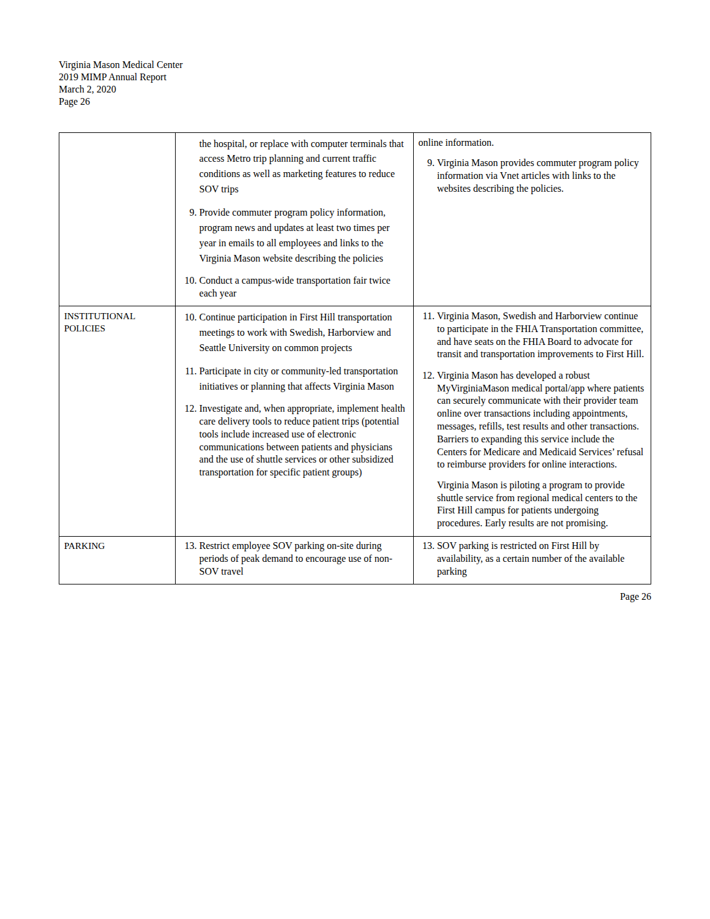Virginia Mason Medical Center
2019 MIMP Annual Report
March 2, 2020
Page 26
| | the hospital, or replace with computer terminals that access Metro trip planning and current traffic conditions as well as marketing features to reduce SOV trips Provide commuter program policy information, program news and updates at least two times per year in emails to all employees and links to the Virginia Mason website describing the policies Conduct a campus-wide transportation fair twice each year | online information. Virginia Mason provides commuter program policy information via Vnet articles with links to the websites describing the policies. |
| INSTITUTIONAL POLICIES | Continue participation in First Hill transportation meetings to work with Swedish, Harborview and Seattle University on common projects Participate in city or community-led transportation initiatives or planning that affects Virginia Mason Investigate and, when appropriate, implement health care delivery tools to reduce patient trips (potential tools include increased use of electronic communications between patients and physicians and the use of shuttle services or other subsidized transportation for specific patient groups) | Virginia Mason, Swedish and Harborview continue to participate in the FHIA Transportation committee, and have seats on the FHIA Board to advocate for transit and transportation improvements to First Hill. Virginia Mason has developed a robust MyVirginiaMason medical portal/app where patients can securely communicate with their provider team online over transactions including appointments, messages, refills, test results and other transactions. Barriers to expanding this service include the Centers for Medicare and Medicaid Services’ refusal to reimburse providers for online interactions. Virginia Mason is piloting a program to provide shuttle service from regional medical centers to the First Hill campus for patients undergoing procedures. Early results are not promising. |
| PARKING | Restrict employee SOV parking on-site during periods of peak demand to encourage use of non-SOV travel | SOV parking is restricted on First Hill by availability, as a certain number of the available parking |
Page 26